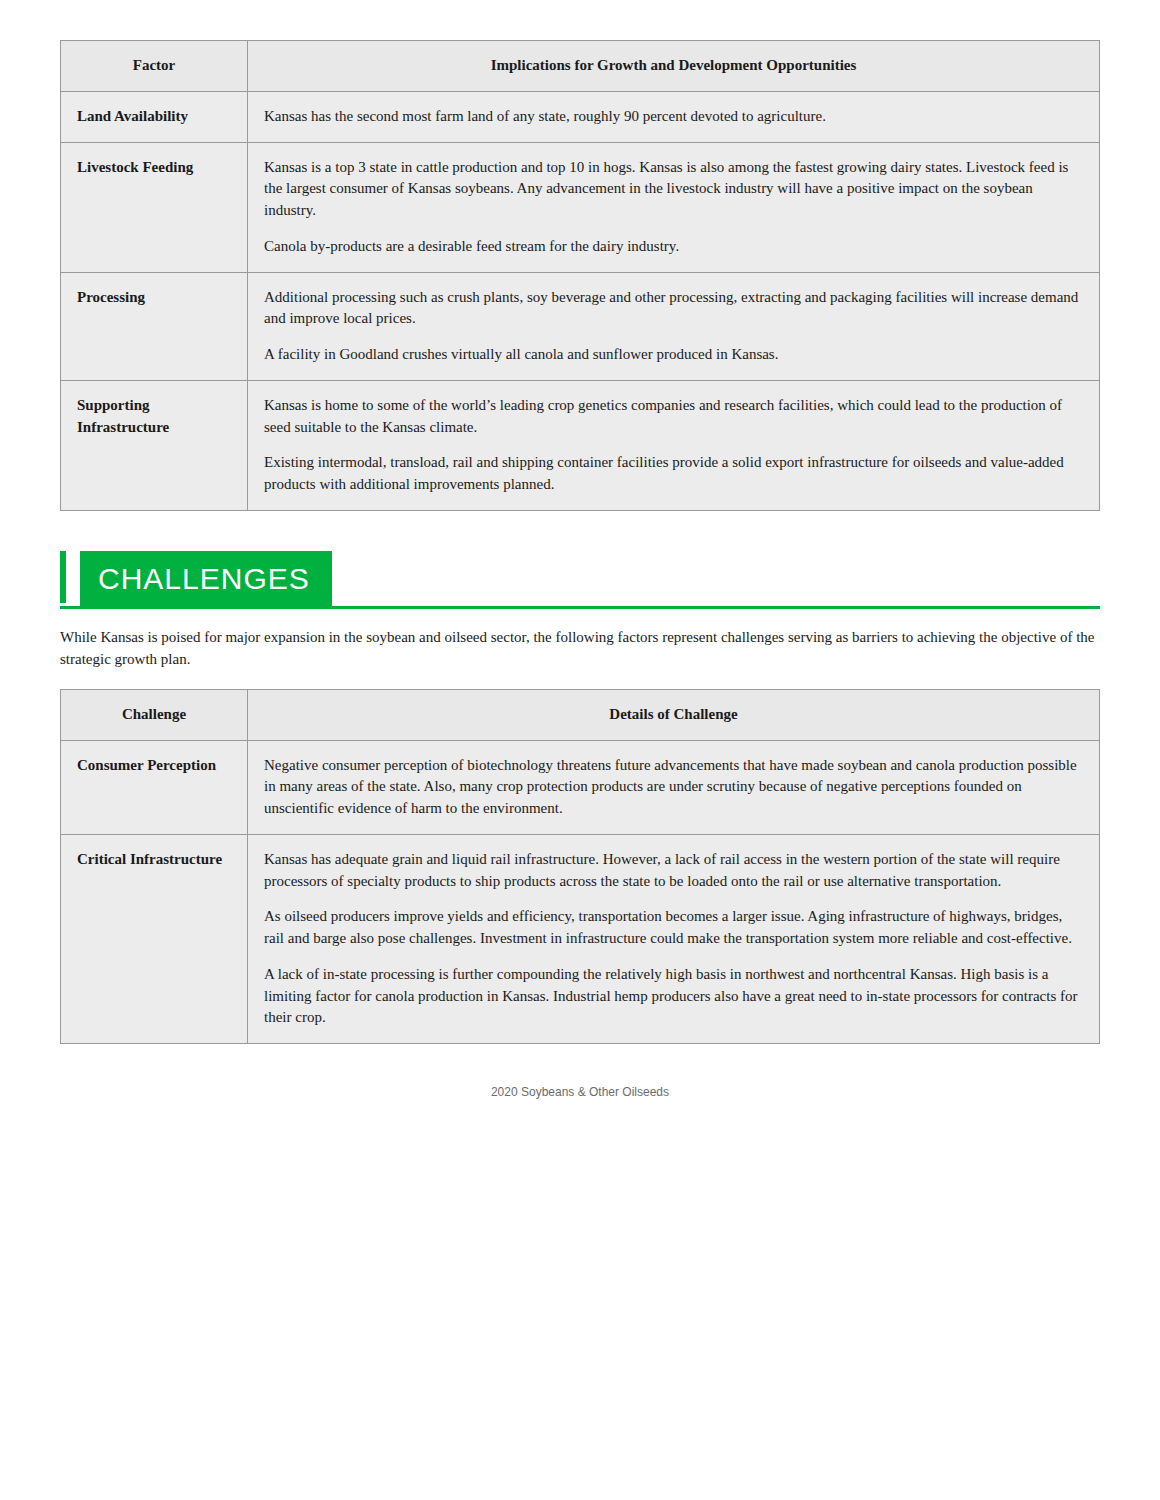| Factor | Implications for Growth and Development Opportunities |
| --- | --- |
| Land Availability | Kansas has the second most farm land of any state, roughly 90 percent devoted to agriculture. |
| Livestock Feeding | Kansas is a top 3 state in cattle production and top 10 in hogs. Kansas is also among the fastest growing dairy states. Livestock feed is the largest consumer of Kansas soybeans. Any advancement in the livestock industry will have a positive impact on the soybean industry. Canola by-products are a desirable feed stream for the dairy industry. |
| Processing | Additional processing such as crush plants, soy beverage and other processing, extracting and packaging facilities will increase demand and improve local prices. A facility in Goodland crushes virtually all canola and sunflower produced in Kansas. |
| Supporting Infrastructure | Kansas is home to some of the world’s leading crop genetics companies and research facilities, which could lead to the production of seed suitable to the Kansas climate. Existing intermodal, transload, rail and shipping container facilities provide a solid export infrastructure for oilseeds and value-added products with additional improvements planned. |
CHALLENGES
While Kansas is poised for major expansion in the soybean and oilseed sector, the following factors represent challenges serving as barriers to achieving the objective of the strategic growth plan.
| Challenge | Details of Challenge |
| --- | --- |
| Consumer Perception | Negative consumer perception of biotechnology threatens future advancements that have made soybean and canola production possible in many areas of the state. Also, many crop protection products are under scrutiny because of negative perceptions founded on unscientific evidence of harm to the environment. |
| Critical Infrastructure | Kansas has adequate grain and liquid rail infrastructure. However, a lack of rail access in the western portion of the state will require processors of specialty products to ship products across the state to be loaded onto the rail or use alternative transportation. As oilseed producers improve yields and efficiency, transportation becomes a larger issue. Aging infrastructure of highways, bridges, rail and barge also pose challenges. Investment in infrastructure could make the transportation system more reliable and cost-effective. A lack of in-state processing is further compounding the relatively high basis in northwest and northcentral Kansas. High basis is a limiting factor for canola production in Kansas. Industrial hemp producers also have a great need to in-state processors for contracts for their crop. |
2020 Soybeans & Other Oilseeds